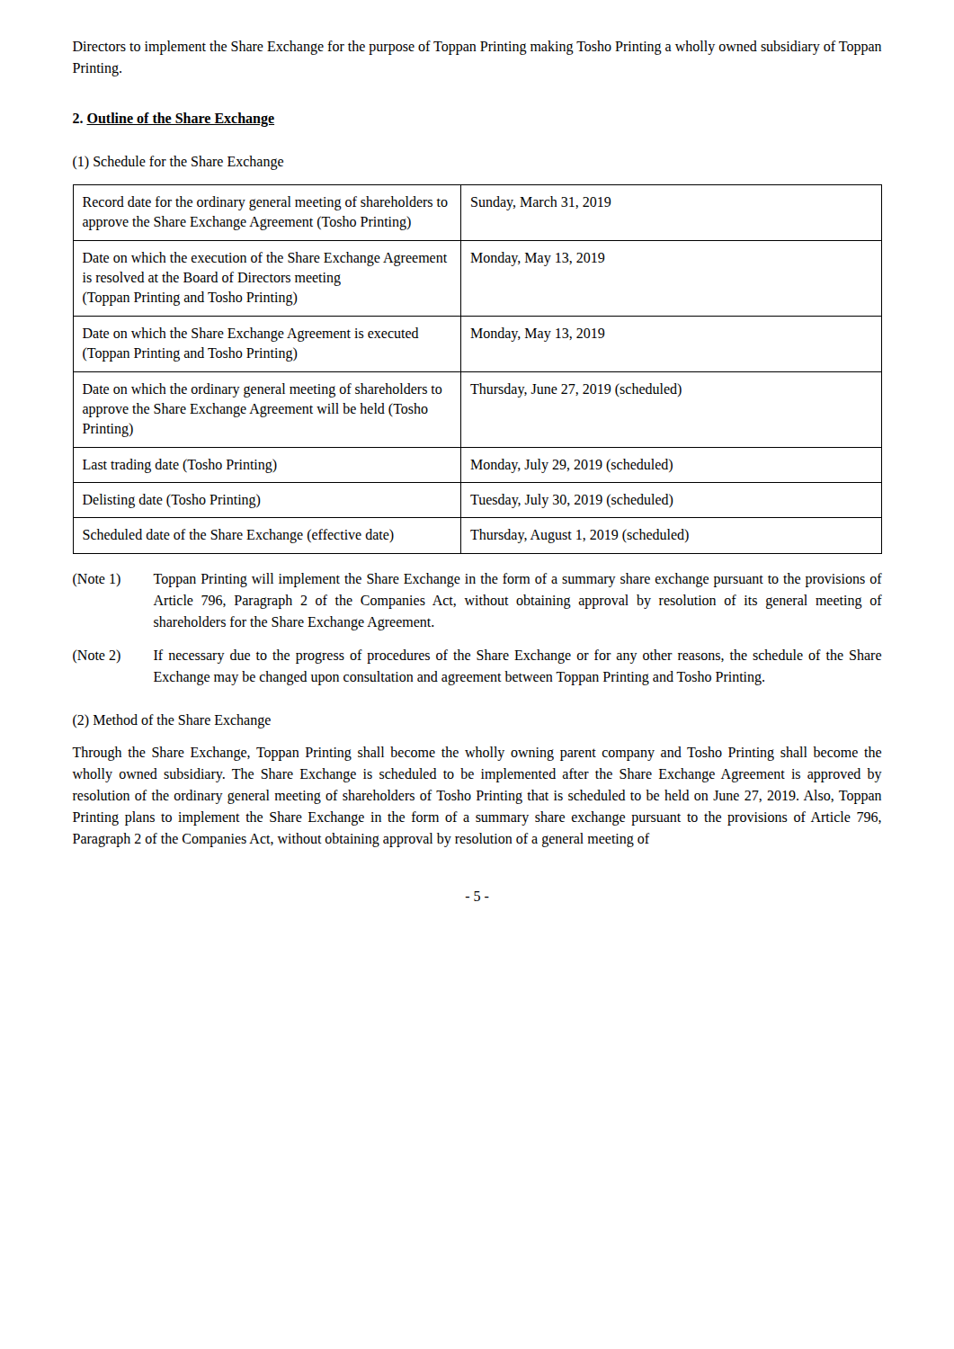Directors to implement the Share Exchange for the purpose of Toppan Printing making Tosho Printing a wholly owned subsidiary of Toppan Printing.
2. Outline of the Share Exchange
(1) Schedule for the Share Exchange
| Record date for the ordinary general meeting of shareholders to approve the Share Exchange Agreement (Tosho Printing) | Sunday, March 31, 2019 |
| Date on which the execution of the Share Exchange Agreement is resolved at the Board of Directors meeting (Toppan Printing and Tosho Printing) | Monday, May 13, 2019 |
| Date on which the Share Exchange Agreement is executed (Toppan Printing and Tosho Printing) | Monday, May 13, 2019 |
| Date on which the ordinary general meeting of shareholders to approve the Share Exchange Agreement will be held (Tosho Printing) | Thursday, June 27, 2019 (scheduled) |
| Last trading date (Tosho Printing) | Monday, July 29, 2019 (scheduled) |
| Delisting date (Tosho Printing) | Tuesday, July 30, 2019 (scheduled) |
| Scheduled date of the Share Exchange (effective date) | Thursday, August 1, 2019 (scheduled) |
(Note 1)
Toppan Printing will implement the Share Exchange in the form of a summary share exchange pursuant to the provisions of Article 796, Paragraph 2 of the Companies Act, without obtaining approval by resolution of its general meeting of shareholders for the Share Exchange Agreement.
(Note 2)
If necessary due to the progress of procedures of the Share Exchange or for any other reasons, the schedule of the Share Exchange may be changed upon consultation and agreement between Toppan Printing and Tosho Printing.
(2) Method of the Share Exchange
Through the Share Exchange, Toppan Printing shall become the wholly owning parent company and Tosho Printing shall become the wholly owned subsidiary. The Share Exchange is scheduled to be implemented after the Share Exchange Agreement is approved by resolution of the ordinary general meeting of shareholders of Tosho Printing that is scheduled to be held on June 27, 2019. Also, Toppan Printing plans to implement the Share Exchange in the form of a summary share exchange pursuant to the provisions of Article 796, Paragraph 2 of the Companies Act, without obtaining approval by resolution of a general meeting of
- 5 -